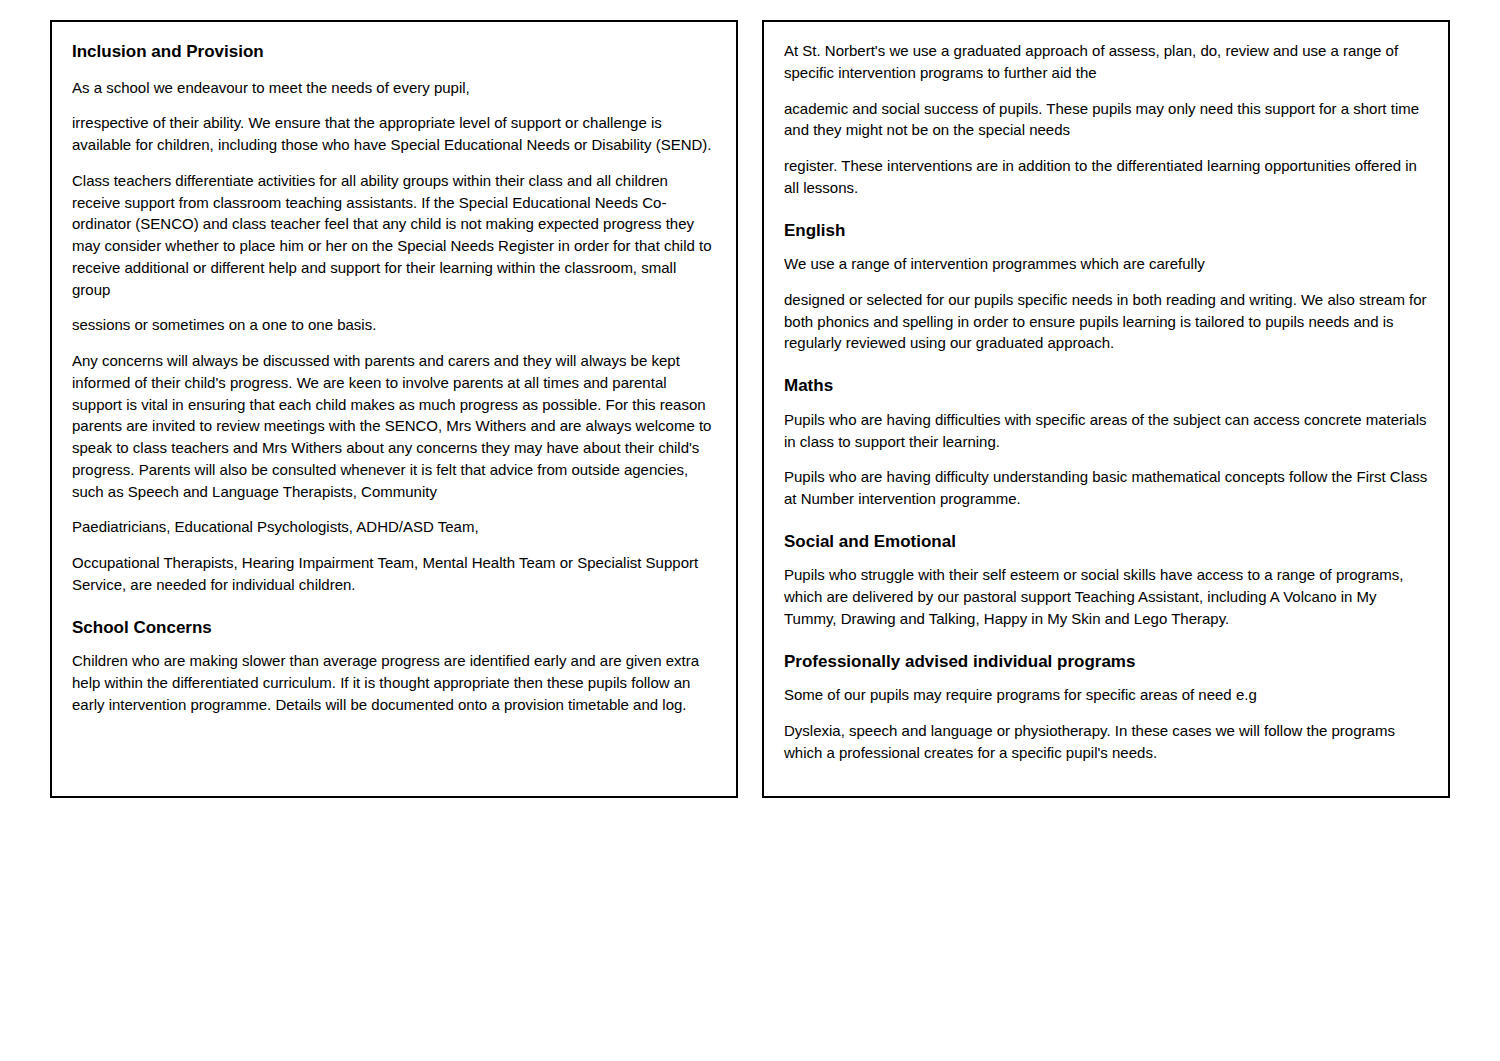Inclusion and Provision
As a school we endeavour to meet the needs of every pupil,
irrespective of their ability. We ensure that the appropriate level of support or challenge is available for children, including those who have Special Educational Needs or Disability (SEND).
Class teachers differentiate activities for all ability groups within their class and all children receive support from classroom teaching assistants. If the Special Educational Needs Co-ordinator (SENCO) and class teacher feel that any child is not making expected progress they may consider whether to place him or her on the Special Needs Register in order for that child to receive additional or different help and support for their learning within the classroom, small group
sessions or sometimes on a one to one basis.
Any concerns will always be discussed with parents and carers and they will always be kept informed of their child's progress. We are keen to involve parents at all times and parental support is vital in ensuring that each child makes as much progress as possible. For this reason parents are invited to review meetings with the SENCO, Mrs Withers and are always welcome to speak to class teachers and Mrs Withers about any concerns they may have about their child's progress. Parents will also be consulted whenever it is felt that advice from outside agencies, such as Speech and Language Therapists, Community
Paediatricians, Educational Psychologists, ADHD/ASD Team,
Occupational Therapists, Hearing Impairment Team, Mental Health Team or Specialist Support Service, are needed for individual children.
School Concerns
Children who are making slower than average progress are identified early and are given extra help within the differentiated curriculum. If it is thought appropriate then these pupils follow an early intervention programme. Details will be documented onto a provision timetable and log.
At St. Norbert's we use a graduated approach of assess, plan, do, review and use a range of specific intervention programs to further aid the
academic and social success of pupils. These pupils may only need this support for a short time and they might not be on the special needs
register. These interventions are in addition to the differentiated learning opportunities offered in all lessons.
English
We use a range of intervention programmes which are carefully
designed or selected for our pupils specific needs in both reading and writing. We also stream for both phonics and spelling in order to ensure pupils learning is tailored to pupils needs and is regularly reviewed using our graduated approach.
Maths
Pupils who are having difficulties with specific areas of the subject can access concrete materials in class to support their learning.
Pupils who are having difficulty understanding basic mathematical concepts follow the First Class at Number intervention programme.
Social and Emotional
Pupils who struggle with their self esteem or social skills have access to a range of programs, which are delivered by our pastoral support Teaching Assistant, including A Volcano in My Tummy, Drawing and Talking, Happy in My Skin and Lego Therapy.
Professionally advised individual programs
Some of our pupils may require programs for specific areas of need e.g
Dyslexia, speech and language or physiotherapy. In these cases we will follow the programs which a professional creates for a specific pupil's needs.